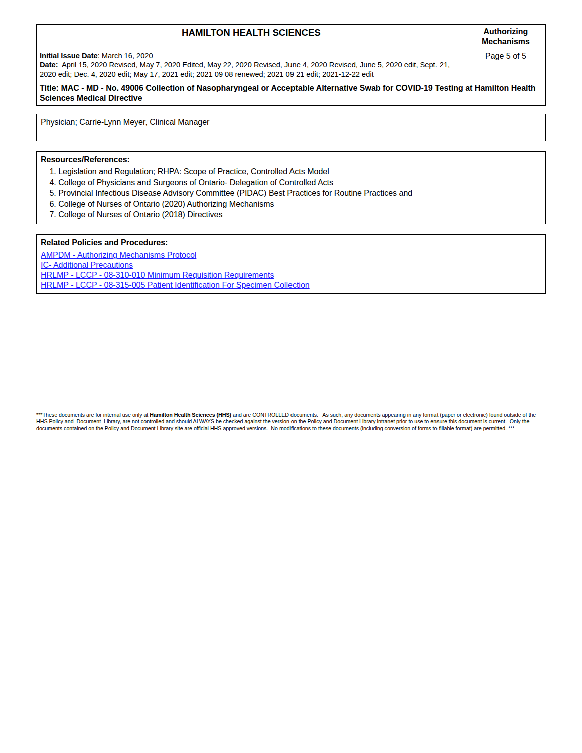| HAMILTON HEALTH SCIENCES | Authorizing Mechanisms |
| Initial Issue Date : March 16, 2020 Date: April 15, 2020 Revised, May 7, 2020 Edited, May 22, 2020 Revised, June 4, 2020 Revised, June 5, 2020 edit, Sept. 21, 2020 edit; Dec. 4, 2020 edit; May 17, 2021 edit; 2021 09 08 renewed; 2021 09 21 edit; 2021-12-22 edit | Page 5 of 5 |
| Title: MAC - MD - No. 49006 Collection of Nasopharyngeal or Acceptable Alternative Swab for COVID-19 Testing at Hamilton Health Sciences Medical Directive |
Physician; Carrie-Lynn Meyer, Clinical Manager
Resources/References:
Legislation and Regulation; RHPA: Scope of Practice, Controlled Acts Model
College of Physicians and Surgeons of Ontario- Delegation of Controlled Acts
Provincial Infectious Disease Advisory Committee (PIDAC) Best Practices for Routine Practices and
College of Nurses of Ontario (2020) Authorizing Mechanisms
College of Nurses of Ontario (2018) Directives
Related Policies and Procedures:
AMPDM - Authorizing Mechanisms Protocol IC- Additional Precautions HRLMP - LCCP - 08-310-010 Minimum Requisition Requirements HRLMP - LCCP - 08-315-005 Patient Identification For Specimen Collection
***These documents are for internal use only at Hamilton Health Sciences (HHS) and are CONTROLLED documents. As such, any documents appearing in any format (paper or electronic) found outside of the HHS Policy and Document Library, are not controlled and should ALWAYS be checked against the version on the Policy and Document Library intranet prior to use to ensure this document is current. Only the documents contained on the Policy and Document Library site are official HHS approved versions. No modifications to these documents (including conversion of forms to fillable format) are permitted. ***